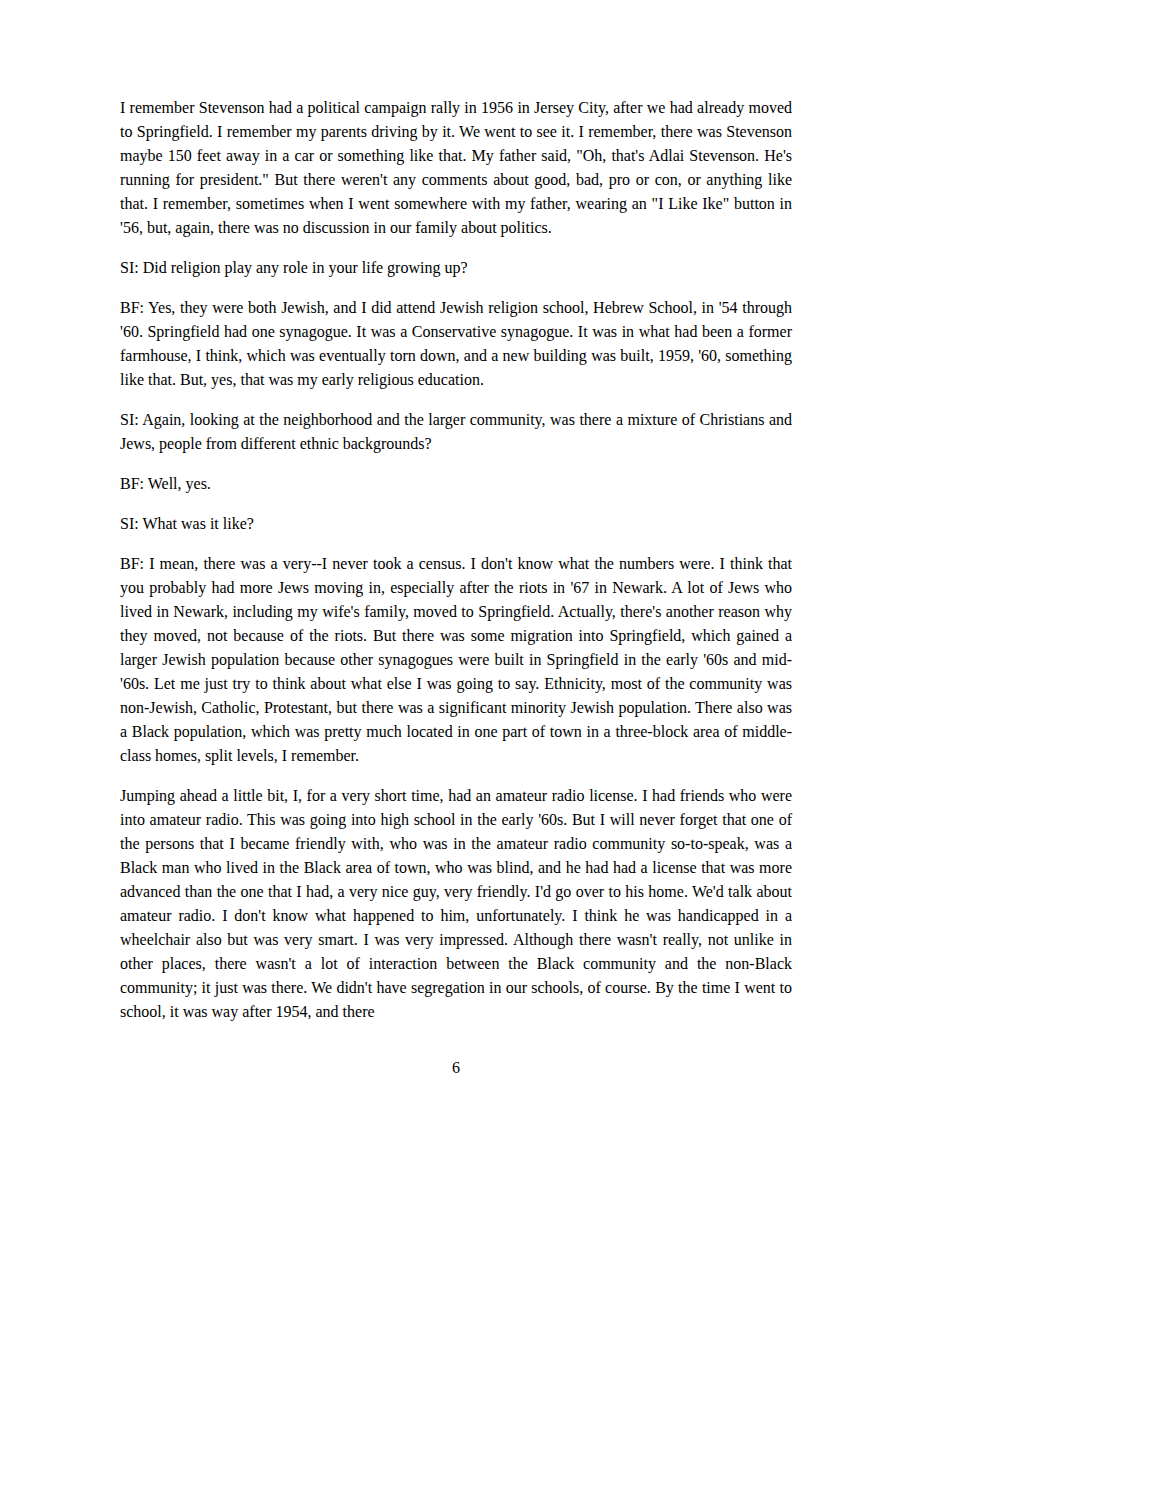I remember Stevenson had a political campaign rally in 1956 in Jersey City, after we had already moved to Springfield. I remember my parents driving by it. We went to see it. I remember, there was Stevenson maybe 150 feet away in a car or something like that. My father said, "Oh, that's Adlai Stevenson. He's running for president." But there weren't any comments about good, bad, pro or con, or anything like that. I remember, sometimes when I went somewhere with my father, wearing an "I Like Ike" button in '56, but, again, there was no discussion in our family about politics.
SI: Did religion play any role in your life growing up?
BF: Yes, they were both Jewish, and I did attend Jewish religion school, Hebrew School, in '54 through '60. Springfield had one synagogue. It was a Conservative synagogue. It was in what had been a former farmhouse, I think, which was eventually torn down, and a new building was built, 1959, '60, something like that. But, yes, that was my early religious education.
SI: Again, looking at the neighborhood and the larger community, was there a mixture of Christians and Jews, people from different ethnic backgrounds?
BF: Well, yes.
SI: What was it like?
BF: I mean, there was a very--I never took a census. I don't know what the numbers were. I think that you probably had more Jews moving in, especially after the riots in '67 in Newark. A lot of Jews who lived in Newark, including my wife's family, moved to Springfield. Actually, there's another reason why they moved, not because of the riots. But there was some migration into Springfield, which gained a larger Jewish population because other synagogues were built in Springfield in the early '60s and mid-'60s. Let me just try to think about what else I was going to say. Ethnicity, most of the community was non-Jewish, Catholic, Protestant, but there was a significant minority Jewish population. There also was a Black population, which was pretty much located in one part of town in a three-block area of middle-class homes, split levels, I remember.
Jumping ahead a little bit, I, for a very short time, had an amateur radio license. I had friends who were into amateur radio. This was going into high school in the early '60s. But I will never forget that one of the persons that I became friendly with, who was in the amateur radio community so-to-speak, was a Black man who lived in the Black area of town, who was blind, and he had had a license that was more advanced than the one that I had, a very nice guy, very friendly. I'd go over to his home. We'd talk about amateur radio. I don't know what happened to him, unfortunately. I think he was handicapped in a wheelchair also but was very smart. I was very impressed. Although there wasn't really, not unlike in other places, there wasn't a lot of interaction between the Black community and the non-Black community; it just was there. We didn't have segregation in our schools, of course. By the time I went to school, it was way after 1954, and there
6